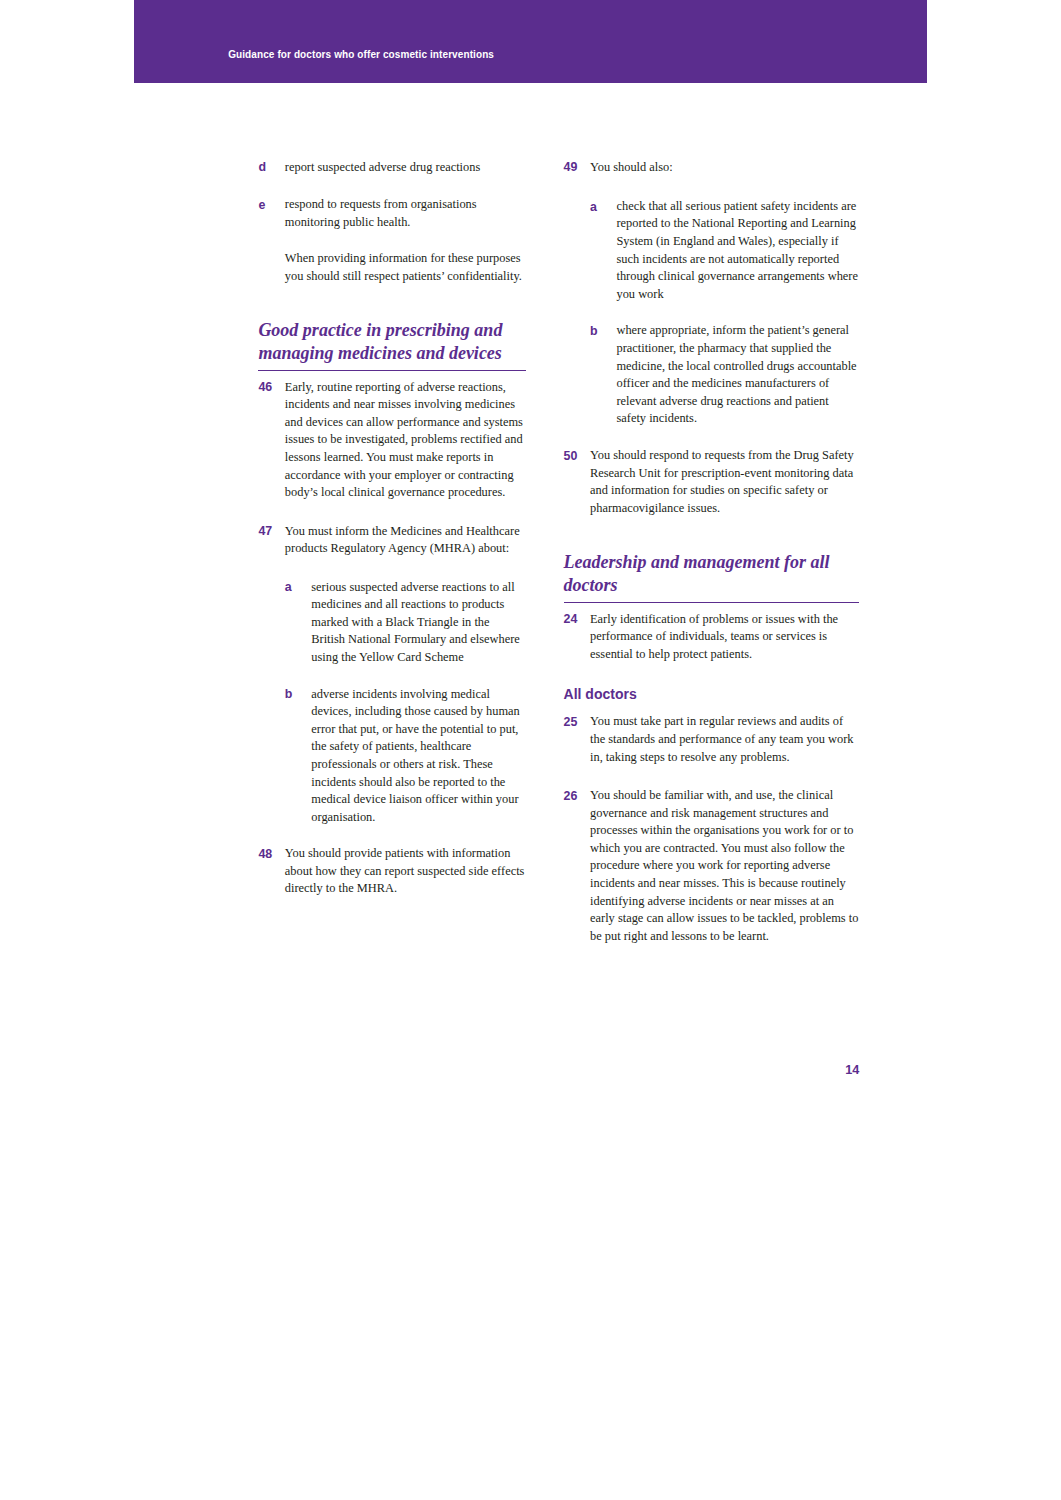Guidance for doctors who offer cosmetic interventions
d
report suspected adverse drug reactions
e
respond to requests from organisations monitoring public health.
When providing information for these purposes you should still respect patients’ confidentiality.
Good practice in prescribing and managing medicines and devices
46
Early, routine reporting of adverse reactions, incidents and near misses involving medicines and devices can allow performance and systems issues to be investigated, problems rectified and lessons learned. You must make reports in accordance with your employer or contracting body’s local clinical governance procedures.
47
You must inform the Medicines and Healthcare products Regulatory Agency (MHRA) about:
a
serious suspected adverse reactions to all medicines and all reactions to products marked with a Black Triangle in the British National Formulary and elsewhere using the Yellow Card Scheme
b
adverse incidents involving medical devices, including those caused by human error that put, or have the potential to put, the safety of patients, healthcare professionals or others at risk. These incidents should also be reported to the medical device liaison officer within your organisation.
48
You should provide patients with information about how they can report suspected side effects directly to the MHRA.
49
You should also:
a
check that all serious patient safety incidents are reported to the National Reporting and Learning System (in England and Wales), especially if such incidents are not automatically reported through clinical governance arrangements where you work
b
where appropriate, inform the patient’s general practitioner, the pharmacy that supplied the medicine, the local controlled drugs accountable officer and the medicines manufacturers of relevant adverse drug reactions and patient safety incidents.
50
You should respond to requests from the Drug Safety Research Unit for prescription-event monitoring data and information for studies on specific safety or pharmacovigilance issues.
Leadership and management for all doctors
24
Early identification of problems or issues with the performance of individuals, teams or services is essential to help protect patients.
All doctors
25
You must take part in regular reviews and audits of the standards and performance of any team you work in, taking steps to resolve any problems.
26
You should be familiar with, and use, the clinical governance and risk management structures and processes within the organisations you work for or to which you are contracted. You must also follow the procedure where you work for reporting adverse incidents and near misses. This is because routinely identifying adverse incidents or near misses at an early stage can allow issues to be tackled, problems to be put right and lessons to be learnt.
14